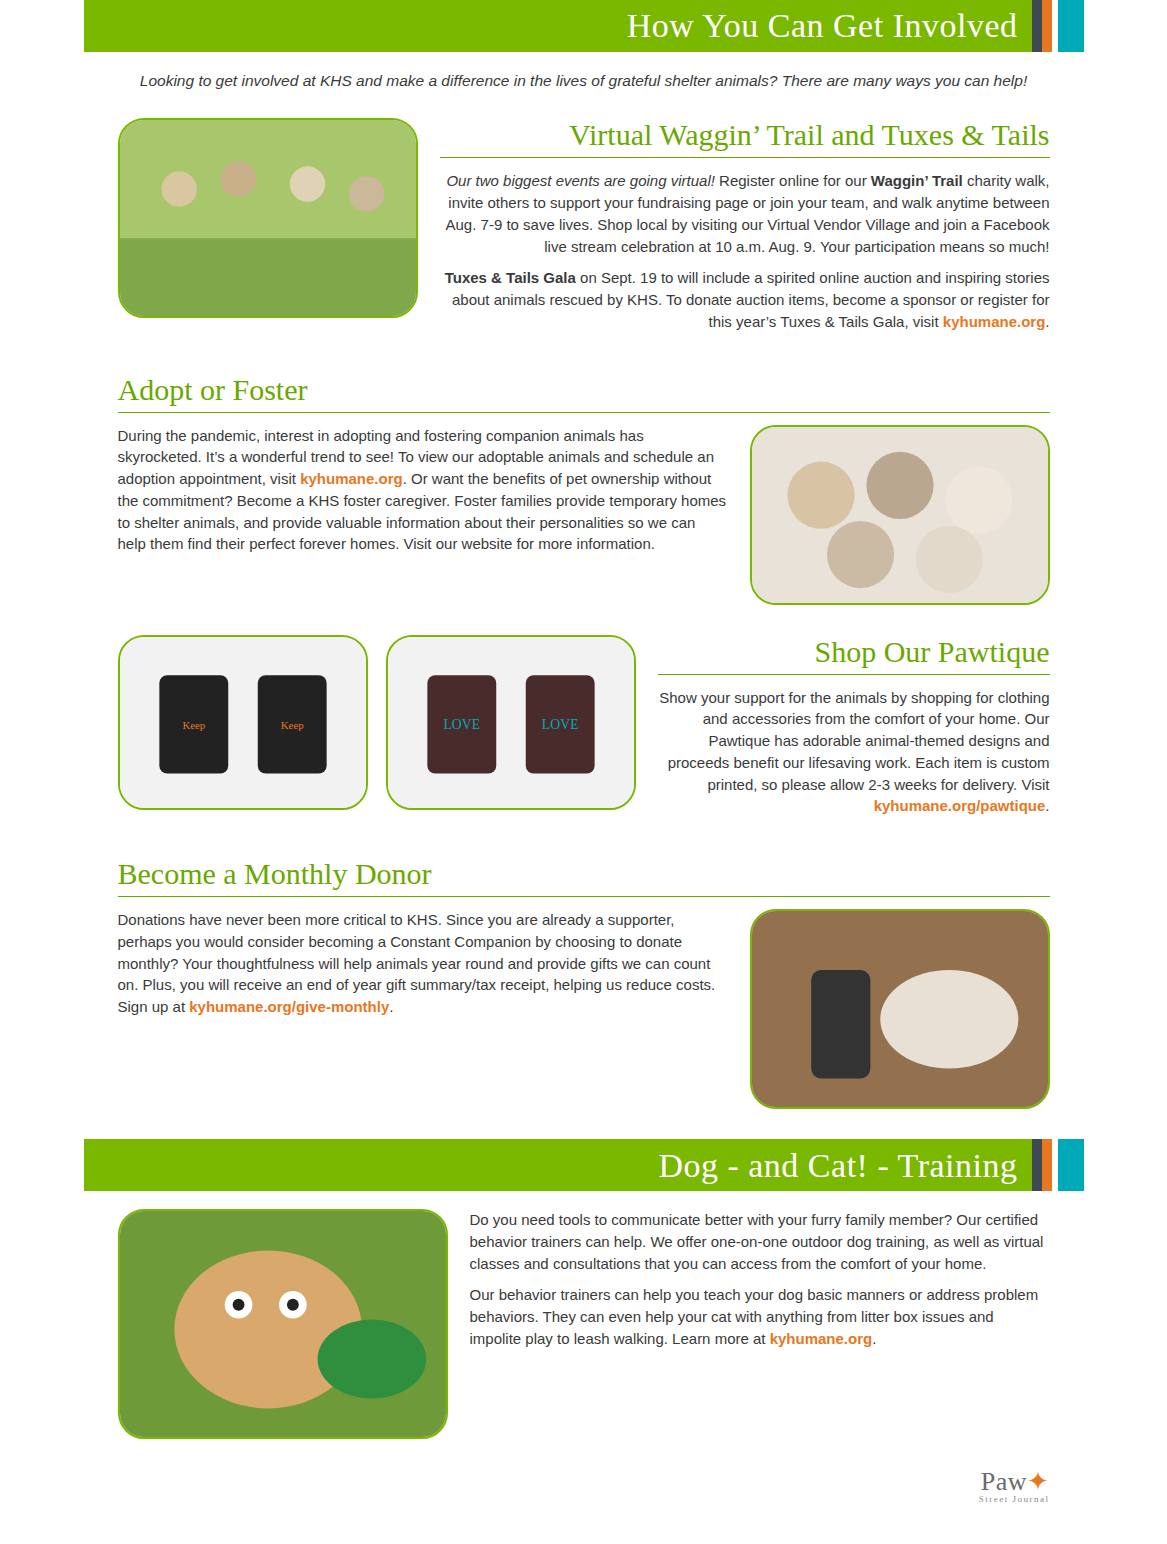How You Can Get Involved
Looking to get involved at KHS and make a difference in the lives of grateful shelter animals? There are many ways you can help!
Virtual Waggin’ Trail and Tuxes & Tails
Our two biggest events are going virtual! Register online for our Waggin’ Trail charity walk, invite others to support your fundraising page or join your team, and walk anytime between Aug. 7-9 to save lives. Shop local by visiting our Virtual Vendor Village and join a Facebook live stream celebration at 10 a.m. Aug. 9. Your participation means so much!
Tuxes & Tails Gala on Sept. 19 to will include a spirited online auction and inspiring stories about animals rescued by KHS. To donate auction items, become a sponsor or register for this year’s Tuxes & Tails Gala, visit kyhumane.org.
Adopt or Foster
During the pandemic, interest in adopting and fostering companion animals has skyrocketed. It’s a wonderful trend to see! To view our adoptable animals and schedule an adoption appointment, visit kyhumane.org. Or want the benefits of pet ownership without the commitment? Become a KHS foster caregiver. Foster families provide temporary homes to shelter animals, and provide valuable information about their personalities so we can help them find their perfect forever homes. Visit our website for more information.
Shop Our Pawtique
Show your support for the animals by shopping for clothing and accessories from the comfort of your home. Our Pawtique has adorable animal-themed designs and proceeds benefit our lifesaving work. Each item is custom printed, so please allow 2-3 weeks for delivery. Visit kyhumane.org/pawtique.
Become a Monthly Donor
Donations have never been more critical to KHS. Since you are already a supporter, perhaps you would consider becoming a Constant Companion by choosing to donate monthly? Your thoughtfulness will help animals year round and provide gifts we can count on. Plus, you will receive an end of year gift summary/tax receipt, helping us reduce costs. Sign up at kyhumane.org/give-monthly.
Dog - and Cat! - Training
Do you need tools to communicate better with your furry family member? Our certified behavior trainers can help. We offer one-on-one outdoor dog training, as well as virtual classes and consultations that you can access from the comfort of your home.
Our behavior trainers can help you teach your dog basic manners or address problem behaviors. They can even help your cat with anything from litter box issues and impolite play to leash walking. Learn more at kyhumane.org.
Paw✦
Street Journal